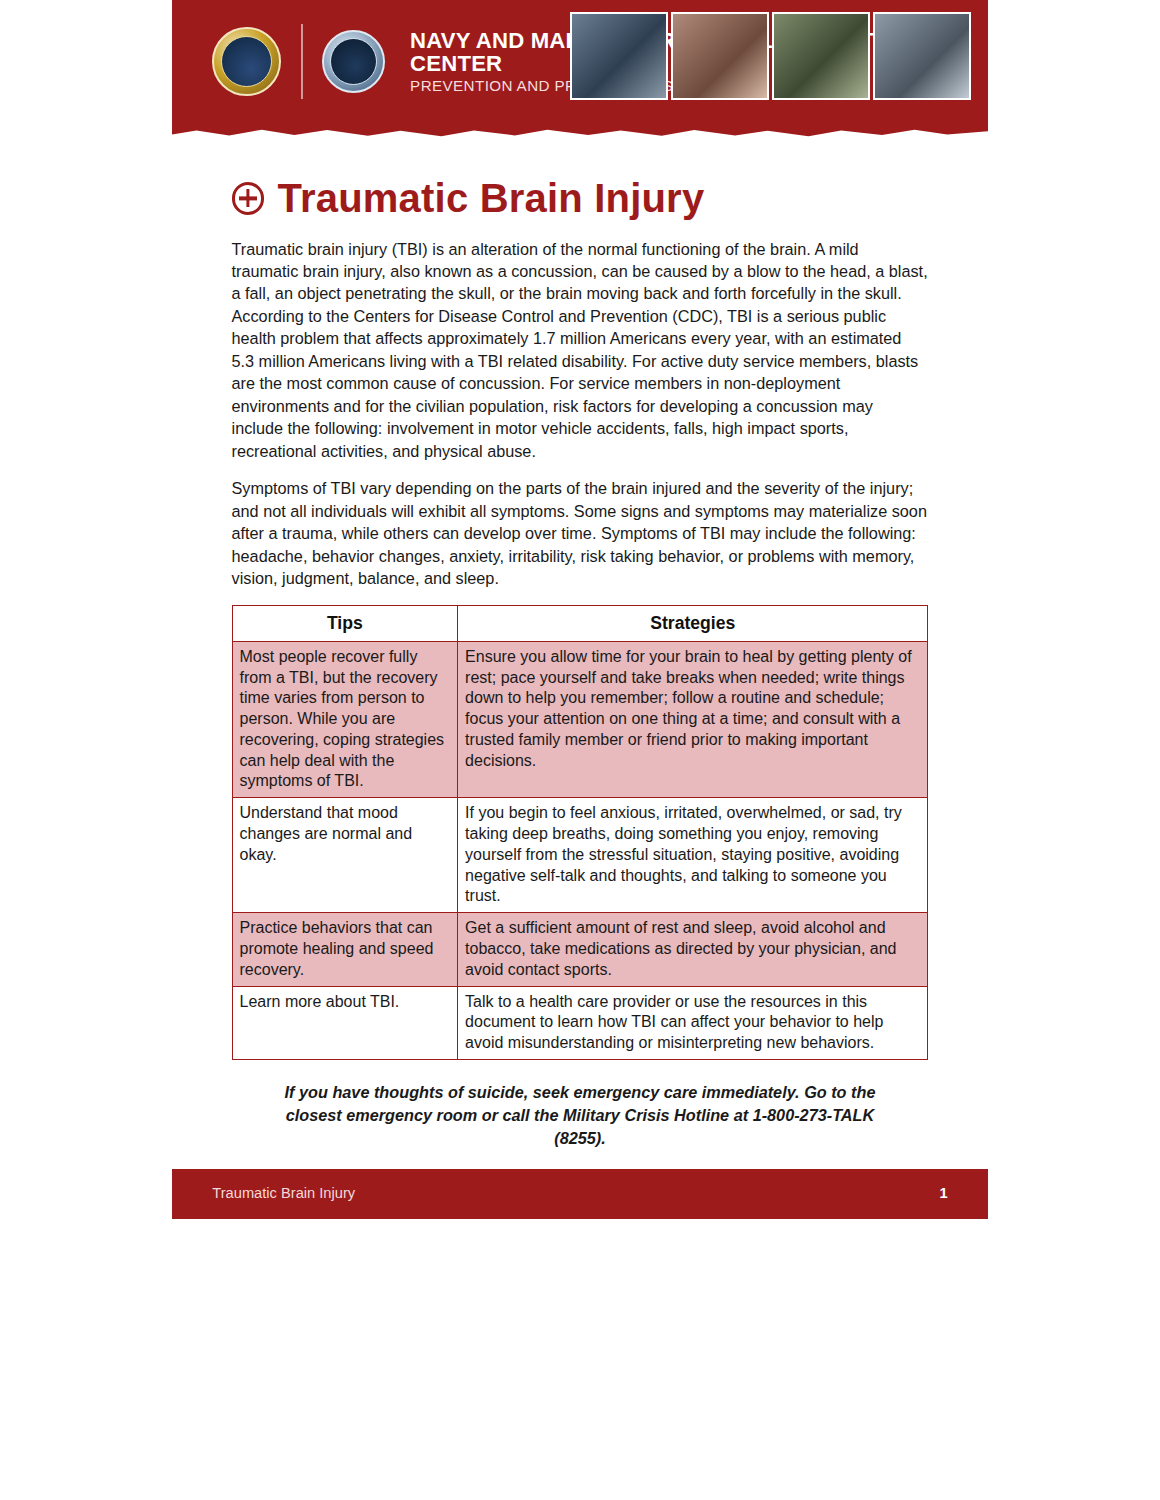Navy and Marine Corps Public Health Center
Prevention and Protection Start Here
Traumatic Brain Injury
Traumatic brain injury (TBI) is an alteration of the normal functioning of the brain. A mild traumatic brain injury, also known as a concussion, can be caused by a blow to the head, a blast, a fall, an object penetrating the skull, or the brain moving back and forth forcefully in the skull. According to the Centers for Disease Control and Prevention (CDC), TBI is a serious public health problem that affects approximately 1.7 million Americans every year, with an estimated 5.3 million Americans living with a TBI related disability. For active duty service members, blasts are the most common cause of concussion. For service members in non-deployment environments and for the civilian population, risk factors for developing a concussion may include the following: involvement in motor vehicle accidents, falls, high impact sports, recreational activities, and physical abuse.
Symptoms of TBI vary depending on the parts of the brain injured and the severity of the injury; and not all individuals will exhibit all symptoms. Some signs and symptoms may materialize soon after a trauma, while others can develop over time. Symptoms of TBI may include the following: headache, behavior changes, anxiety, irritability, risk taking behavior, or problems with memory, vision, judgment, balance, and sleep.
Tips and strategies for coping with traumatic brain injury
| Tips | Strategies |
| --- | --- |
| Most people recover fully from a TBI, but the recovery time varies from person to person. While you are recovering, coping strategies can help deal with the symptoms of TBI. | Ensure you allow time for your brain to heal by getting plenty of rest; pace yourself and take breaks when needed; write things down to help you remember; follow a routine and schedule; focus your attention on one thing at a time; and consult with a trusted family member or friend prior to making important decisions. |
| Understand that mood changes are normal and okay. | If you begin to feel anxious, irritated, overwhelmed, or sad, try taking deep breaths, doing something you enjoy, removing yourself from the stressful situation, staying positive, avoiding negative self-talk and thoughts, and talking to someone you trust. |
| Practice behaviors that can promote healing and speed recovery. | Get a sufficient amount of rest and sleep, avoid alcohol and tobacco, take medications as directed by your physician, and avoid contact sports. |
| Learn more about TBI. | Talk to a health care provider or use the resources in this document to learn how TBI can affect your behavior to help avoid misunderstanding or misinterpreting new behaviors. |
If you have thoughts of suicide, seek emergency care immediately. Go to the closest emergency room or call the Military Crisis Hotline at 1-800-273-TALK (8255).
Traumatic Brain Injury 1